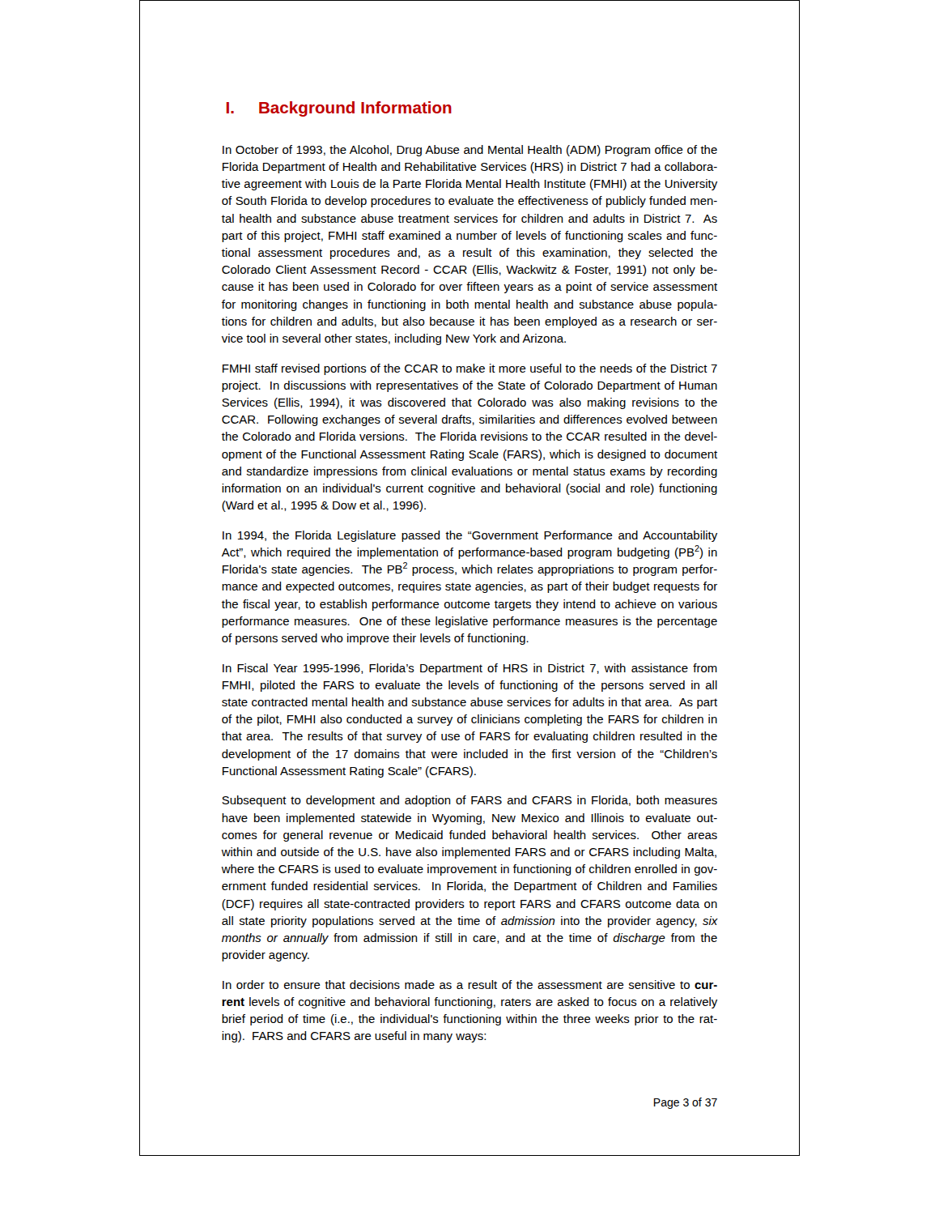I. Background Information
In October of 1993, the Alcohol, Drug Abuse and Mental Health (ADM) Program office of the Florida Department of Health and Rehabilitative Services (HRS) in District 7 had a collaborative agreement with Louis de la Parte Florida Mental Health Institute (FMHI) at the University of South Florida to develop procedures to evaluate the effectiveness of publicly funded mental health and substance abuse treatment services for children and adults in District 7. As part of this project, FMHI staff examined a number of levels of functioning scales and functional assessment procedures and, as a result of this examination, they selected the Colorado Client Assessment Record - CCAR (Ellis, Wackwitz & Foster, 1991) not only because it has been used in Colorado for over fifteen years as a point of service assessment for monitoring changes in functioning in both mental health and substance abuse populations for children and adults, but also because it has been employed as a research or service tool in several other states, including New York and Arizona.
FMHI staff revised portions of the CCAR to make it more useful to the needs of the District 7 project. In discussions with representatives of the State of Colorado Department of Human Services (Ellis, 1994), it was discovered that Colorado was also making revisions to the CCAR. Following exchanges of several drafts, similarities and differences evolved between the Colorado and Florida versions. The Florida revisions to the CCAR resulted in the development of the Functional Assessment Rating Scale (FARS), which is designed to document and standardize impressions from clinical evaluations or mental status exams by recording information on an individual's current cognitive and behavioral (social and role) functioning (Ward et al., 1995 & Dow et al., 1996).
In 1994, the Florida Legislature passed the “Government Performance and Accountability Act”, which required the implementation of performance-based program budgeting (PB2) in Florida's state agencies. The PB2 process, which relates appropriations to program performance and expected outcomes, requires state agencies, as part of their budget requests for the fiscal year, to establish performance outcome targets they intend to achieve on various performance measures. One of these legislative performance measures is the percentage of persons served who improve their levels of functioning.
In Fiscal Year 1995-1996, Florida’s Department of HRS in District 7, with assistance from FMHI, piloted the FARS to evaluate the levels of functioning of the persons served in all state contracted mental health and substance abuse services for adults in that area. As part of the pilot, FMHI also conducted a survey of clinicians completing the FARS for children in that area. The results of that survey of use of FARS for evaluating children resulted in the development of the 17 domains that were included in the first version of the “Children’s Functional Assessment Rating Scale” (CFARS).
Subsequent to development and adoption of FARS and CFARS in Florida, both measures have been implemented statewide in Wyoming, New Mexico and Illinois to evaluate outcomes for general revenue or Medicaid funded behavioral health services. Other areas within and outside of the U.S. have also implemented FARS and or CFARS including Malta, where the CFARS is used to evaluate improvement in functioning of children enrolled in government funded residential services. In Florida, the Department of Children and Families (DCF) requires all state-contracted providers to report FARS and CFARS outcome data on all state priority populations served at the time of admission into the provider agency, six months or annually from admission if still in care, and at the time of discharge from the provider agency.
In order to ensure that decisions made as a result of the assessment are sensitive to current levels of cognitive and behavioral functioning, raters are asked to focus on a relatively brief period of time (i.e., the individual's functioning within the three weeks prior to the rating). FARS and CFARS are useful in many ways:
Page 3 of 37